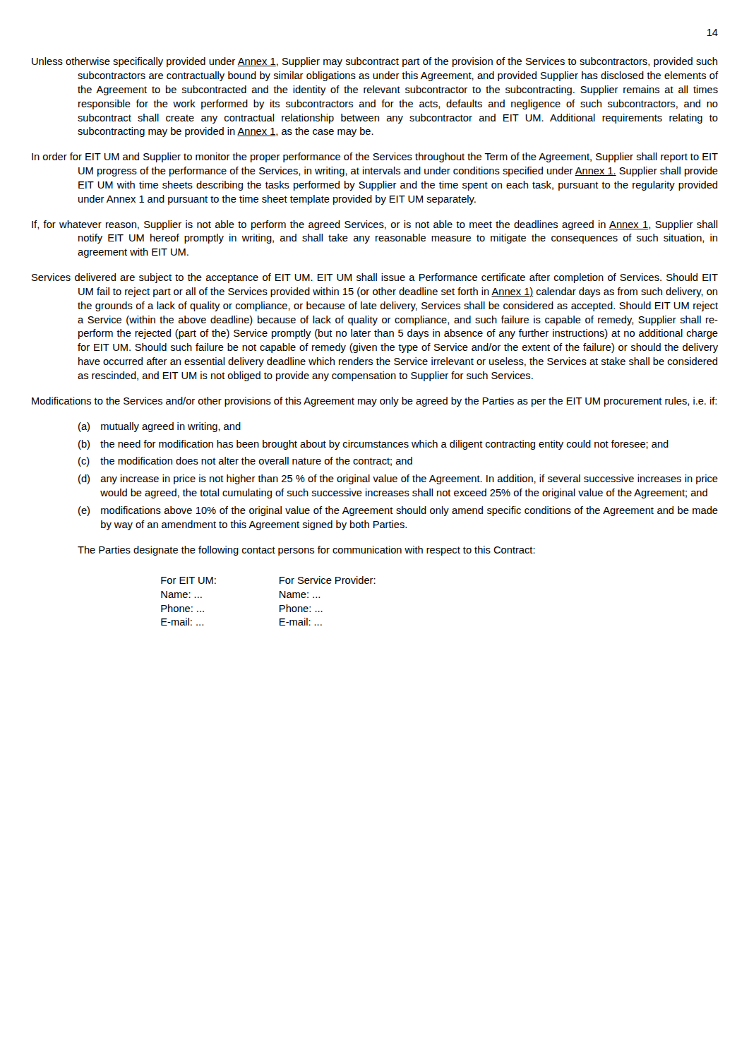14
Unless otherwise specifically provided under Annex 1, Supplier may subcontract part of the provision of the Services to subcontractors, provided such subcontractors are contractually bound by similar obligations as under this Agreement, and provided Supplier has disclosed the elements of the Agreement to be subcontracted and the identity of the relevant subcontractor to the subcontracting. Supplier remains at all times responsible for the work performed by its subcontractors and for the acts, defaults and negligence of such subcontractors, and no subcontract shall create any contractual relationship between any subcontractor and EIT UM. Additional requirements relating to subcontracting may be provided in Annex 1, as the case may be.
In order for EIT UM and Supplier to monitor the proper performance of the Services throughout the Term of the Agreement, Supplier shall report to EIT UM progress of the performance of the Services, in writing, at intervals and under conditions specified under Annex 1. Supplier shall provide EIT UM with time sheets describing the tasks performed by Supplier and the time spent on each task, pursuant to the regularity provided under Annex 1 and pursuant to the time sheet template provided by EIT UM separately.
If, for whatever reason, Supplier is not able to perform the agreed Services, or is not able to meet the deadlines agreed in Annex 1, Supplier shall notify EIT UM hereof promptly in writing, and shall take any reasonable measure to mitigate the consequences of such situation, in agreement with EIT UM.
Services delivered are subject to the acceptance of EIT UM. EIT UM shall issue a Performance certificate after completion of Services. Should EIT UM fail to reject part or all of the Services provided within 15 (or other deadline set forth in Annex 1) calendar days as from such delivery, on the grounds of a lack of quality or compliance, or because of late delivery, Services shall be considered as accepted. Should EIT UM reject a Service (within the above deadline) because of lack of quality or compliance, and such failure is capable of remedy, Supplier shall re-perform the rejected (part of the) Service promptly (but no later than 5 days in absence of any further instructions) at no additional charge for EIT UM. Should such failure be not capable of remedy (given the type of Service and/or the extent of the failure) or should the delivery have occurred after an essential delivery deadline which renders the Service irrelevant or useless, the Services at stake shall be considered as rescinded, and EIT UM is not obliged to provide any compensation to Supplier for such Services.
Modifications to the Services and/or other provisions of this Agreement may only be agreed by the Parties as per the EIT UM procurement rules, i.e. if:
(a) mutually agreed in writing, and
(b) the need for modification has been brought about by circumstances which a diligent contracting entity could not foresee; and
(c) the modification does not alter the overall nature of the contract; and
(d) any increase in price is not higher than 25 % of the original value of the Agreement. In addition, if several successive increases in price would be agreed, the total cumulating of such successive increases shall not exceed 25% of the original value of the Agreement; and
(e) modifications above 10% of the original value of the Agreement should only amend specific conditions of the Agreement and be made by way of an amendment to this Agreement signed by both Parties.
The Parties designate the following contact persons for communication with respect to this Contract:
| For EIT UM: | For Service Provider: |
| Name: ... | Name: ... |
| Phone: ... | Phone: ... |
| E-mail: ... | E-mail: ... |